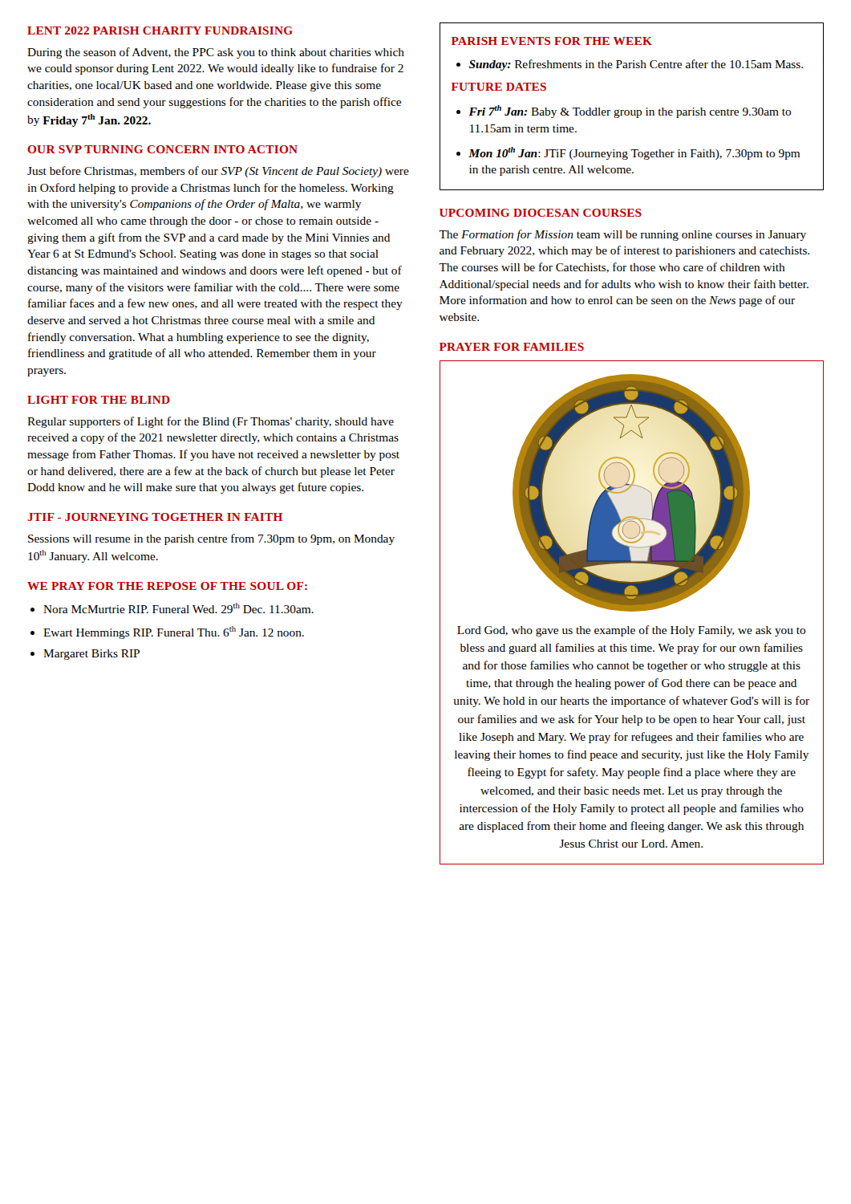Lent 2022 Parish Charity Fundraising
During the season of Advent, the PPC ask you to think about charities which we could sponsor during Lent 2022. We would ideally like to fundraise for 2 charities, one local/UK based and one worldwide. Please give this some consideration and send your suggestions for the charities to the parish office by Friday 7th Jan. 2022.
Our SVP Turning Concern into Action
Just before Christmas, members of our SVP (St Vincent de Paul Society) were in Oxford helping to provide a Christmas lunch for the homeless. Working with the university's Companions of the Order of Malta, we warmly welcomed all who came through the door - or chose to remain outside - giving them a gift from the SVP and a card made by the Mini Vinnies and Year 6 at St Edmund's School. Seating was done in stages so that social distancing was maintained and windows and doors were left opened - but of course, many of the visitors were familiar with the cold.... There were some familiar faces and a few new ones, and all were treated with the respect they deserve and served a hot Christmas three course meal with a smile and friendly conversation. What a humbling experience to see the dignity, friendliness and gratitude of all who attended. Remember them in your prayers.
Light for the Blind
Regular supporters of Light for the Blind (Fr Thomas' charity, should have received a copy of the 2021 newsletter directly, which contains a Christmas message from Father Thomas. If you have not received a newsletter by post or hand delivered, there are a few at the back of church but please let Peter Dodd know and he will make sure that you always get future copies.
JTiF - Journeying Together in Faith
Sessions will resume in the parish centre from 7.30pm to 9pm, on Monday 10th January. All welcome.
We Pray for the Repose of the Soul of:
Nora McMurtrie RIP. Funeral Wed. 29th Dec. 11.30am.
Ewart Hemmings RIP. Funeral Thu. 6th Jan. 12 noon.
Margaret Birks RIP
Parish Events for the Week
Sunday: Refreshments in the Parish Centre after the 10.15am Mass.
Future Dates
Fri 7th Jan: Baby & Toddler group in the parish centre 9.30am to 11.15am in term time.
Mon 10th Jan: JTiF (Journeying Together in Faith), 7.30pm to 9pm in the parish centre. All welcome.
Upcoming Diocesan Courses
The Formation for Mission team will be running online courses in January and February 2022, which may be of interest to parishioners and catechists. The courses will be for Catechists, for those who care of children with Additional/special needs and for adults who wish to know their faith better. More information and how to enrol can be seen on the News page of our website.
Prayer for Families
Lord God, who gave us the example of the Holy Family, we ask you to bless and guard all families at this time. We pray for our own families and for those families who cannot be together or who struggle at this time, that through the healing power of God there can be peace and unity. We hold in our hearts the importance of whatever God's will is for our families and we ask for Your help to be open to hear Your call, just like Joseph and Mary. We pray for refugees and their families who are leaving their homes to find peace and security, just like the Holy Family fleeing to Egypt for safety. May people find a place where they are welcomed, and their basic needs met. Let us pray through the intercession of the Holy Family to protect all people and families who are displaced from their home and fleeing danger. We ask this through Jesus Christ our Lord. Amen.